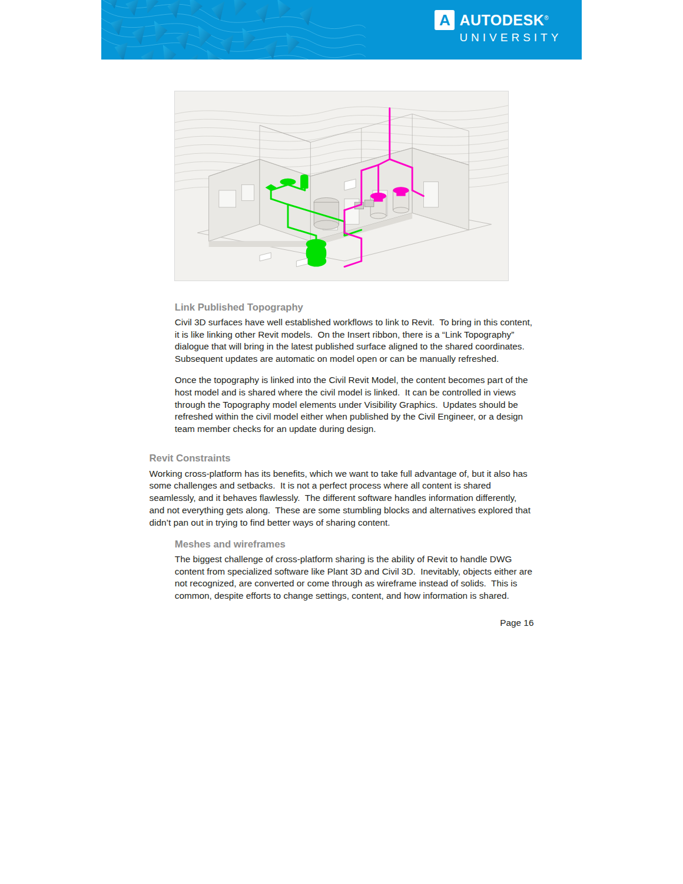A
AUTODESK®
UNIVERSITY
Link Published Topography
Civil 3D surfaces have well established workflows to link to Revit. To bring in this content, it is like linking other Revit models. On the Insert ribbon, there is a “Link Topography” dialogue that will bring in the latest published surface aligned to the shared coordinates. Subsequent updates are automatic on model open or can be manually refreshed.
Once the topography is linked into the Civil Revit Model, the content becomes part of the host model and is shared where the civil model is linked. It can be controlled in views through the Topography model elements under Visibility Graphics. Updates should be refreshed within the civil model either when published by the Civil Engineer, or a design team member checks for an update during design.
Revit Constraints
Working cross-platform has its benefits, which we want to take full advantage of, but it also has some challenges and setbacks. It is not a perfect process where all content is shared seamlessly, and it behaves flawlessly. The different software handles information differently, and not everything gets along. These are some stumbling blocks and alternatives explored that didn’t pan out in trying to find better ways of sharing content.
Meshes and wireframes
The biggest challenge of cross-platform sharing is the ability of Revit to handle DWG content from specialized software like Plant 3D and Civil 3D. Inevitably, objects either are not recognized, are converted or come through as wireframe instead of solids. This is common, despite efforts to change settings, content, and how information is shared.
Page 16